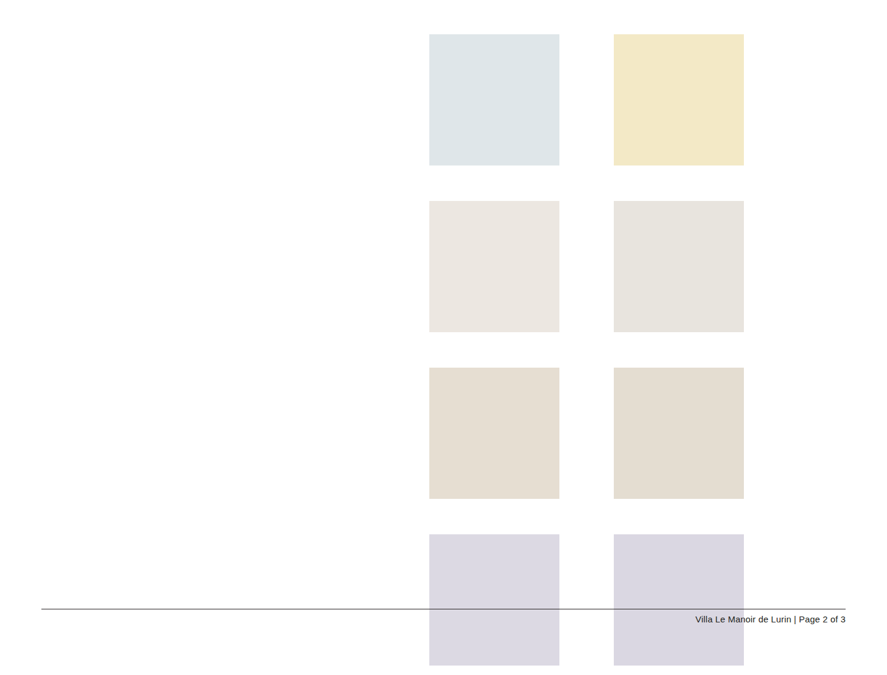Villa Le Manoir de Lurin | Page 2 of 3